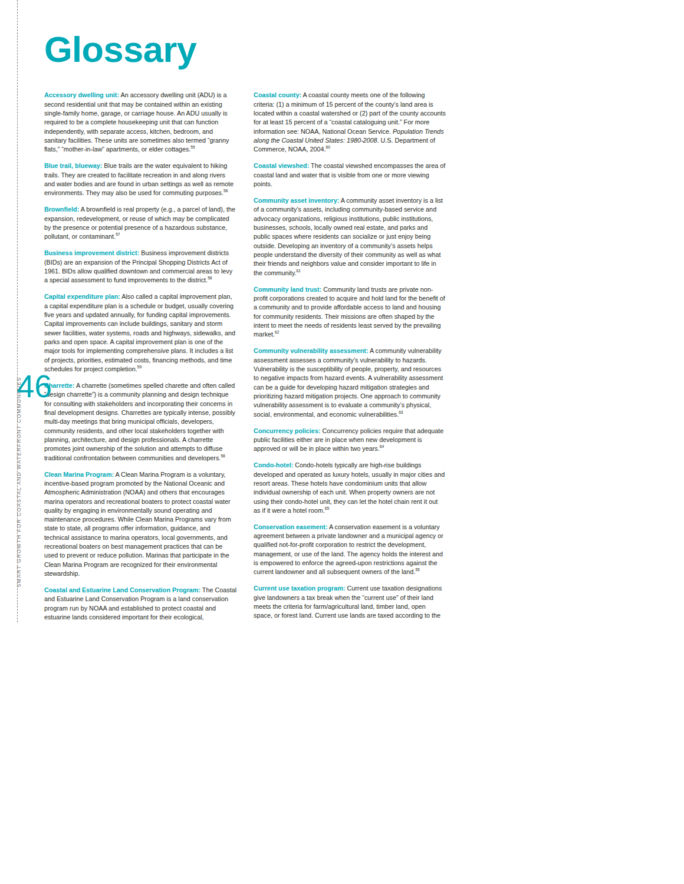Glossary
46
SMART GROWTH FOR COASTAL AND WATERFRONT COMMUNITIES
Accessory dwelling unit: An accessory dwelling unit (ADU) is a second residential unit that may be contained within an existing single-family home, garage, or carriage house. An ADU usually is required to be a complete housekeeping unit that can function independently, with separate access, kitchen, bedroom, and sanitary facilities. These units are sometimes also termed “granny flats,” “mother-in-law” apartments, or elder cottages.55
Blue trail, blueway: Blue trails are the water equivalent to hiking trails. They are created to facilitate recreation in and along rivers and water bodies and are found in urban settings as well as remote environments. They may also be used for commuting purposes.56
Brownfield: A brownfield is real property (e.g., a parcel of land), the expansion, redevelopment, or reuse of which may be complicated by the presence or potential presence of a hazardous substance, pollutant, or contaminant.57
Business improvement district: Business improvement districts (BIDs) are an expansion of the Principal Shopping Districts Act of 1961. BIDs allow qualified downtown and commercial areas to levy a special assessment to fund improvements to the district.58
Capital expenditure plan: Also called a capital improvement plan, a capital expenditure plan is a schedule or budget, usually covering five years and updated annually, for funding capital improvements. Capital improvements can include buildings, sanitary and storm sewer facilities, water systems, roads and highways, sidewalks, and parks and open space. A capital improvement plan is one of the major tools for implementing comprehensive plans. It includes a list of projects, priorities, estimated costs, financing methods, and time schedules for project completion.59
Charrette: A charrette (sometimes spelled charette and often called “design charrette”) is a community planning and design technique for consulting with stakeholders and incorporating their concerns in final development designs. Charrettes are typically intense, possibly multi-day meetings that bring municipal officials, developers, community residents, and other local stakeholders together with planning, architecture, and design professionals. A charrette promotes joint ownership of the solution and attempts to diffuse traditional confrontation between communities and developers.58
Clean Marina Program: A Clean Marina Program is a voluntary, incentive-based program promoted by the National Oceanic and Atmospheric Administration (NOAA) and others that encourages marina operators and recreational boaters to protect coastal water quality by engaging in environmentally sound operating and maintenance procedures. While Clean Marina Programs vary from state to state, all programs offer information, guidance, and technical assistance to marina operators, local governments, and recreational boaters on best management practices that can be used to prevent or reduce pollution. Marinas that participate in the Clean Marina Program are recognized for their environmental stewardship.
Coastal and Estuarine Land Conservation Program: The Coastal and Estuarine Land Conservation Program is a land conservation program run by NOAA and established to protect coastal and estuarine lands considered important for their ecological, conservation, recreational, historical, or aesthetic values. The program provides matching funds to state and local governments to acquire outright, or protect through conservation easement, properties they have prioritized for conservation. Lands may only be purchased from willing sellers and are protected in perpetuity.
Coastal county: A coastal county meets one of the following criteria: (1) a minimum of 15 percent of the county’s land area is located within a coastal watershed or (2) part of the county accounts for at least 15 percent of a “coastal cataloguing unit.” For more information see: NOAA, National Ocean Service. Population Trends along the Coastal United States: 1980-2008. U.S. Department of Commerce, NOAA, 2004.60
Coastal viewshed: The coastal viewshed encompasses the area of coastal land and water that is visible from one or more viewing points.
Community asset inventory: A community asset inventory is a list of a community’s assets, including community-based service and advocacy organizations, religious institutions, public institutions, businesses, schools, locally owned real estate, and parks and public spaces where residents can socialize or just enjoy being outside. Developing an inventory of a community’s assets helps people understand the diversity of their community as well as what their friends and neighbors value and consider important to life in the community.61
Community land trust: Community land trusts are private non-profit corporations created to acquire and hold land for the benefit of a community and to provide affordable access to land and housing for community residents. Their missions are often shaped by the intent to meet the needs of residents least served by the prevailing market.62
Community vulnerability assessment: A community vulnerability assessment assesses a community’s vulnerability to hazards. Vulnerability is the susceptibility of people, property, and resources to negative impacts from hazard events. A vulnerability assessment can be a guide for developing hazard mitigation strategies and prioritizing hazard mitigation projects. One approach to community vulnerability assessment is to evaluate a community’s physical, social, environmental, and economic vulnerabilities.63
Concurrency policies: Concurrency policies require that adequate public facilities either are in place when new development is approved or will be in place within two years.64
Condo-hotel: Condo-hotels typically are high-rise buildings developed and operated as luxury hotels, usually in major cities and resort areas. These hotels have condominium units that allow individual ownership of each unit. When property owners are not using their condo-hotel unit, they can let the hotel chain rent it out as if it were a hotel room.65
Conservation easement: A conservation easement is a voluntary agreement between a private landowner and a municipal agency or qualified not-for-profit corporation to restrict the development, management, or use of the land. The agency holds the interest and is empowered to enforce the agreed-upon restrictions against the current landowner and all subsequent owners of the land.55
Current use taxation program: Current use taxation designations give landowners a tax break when the “current use” of their land meets the criteria for farm/agricultural land, timber land, open space, or forest land. Current use lands are taxed according to the value of their current, existing use instead of the presumably higher market value of the land if it were developed for residential, commercial, or industrial use.66